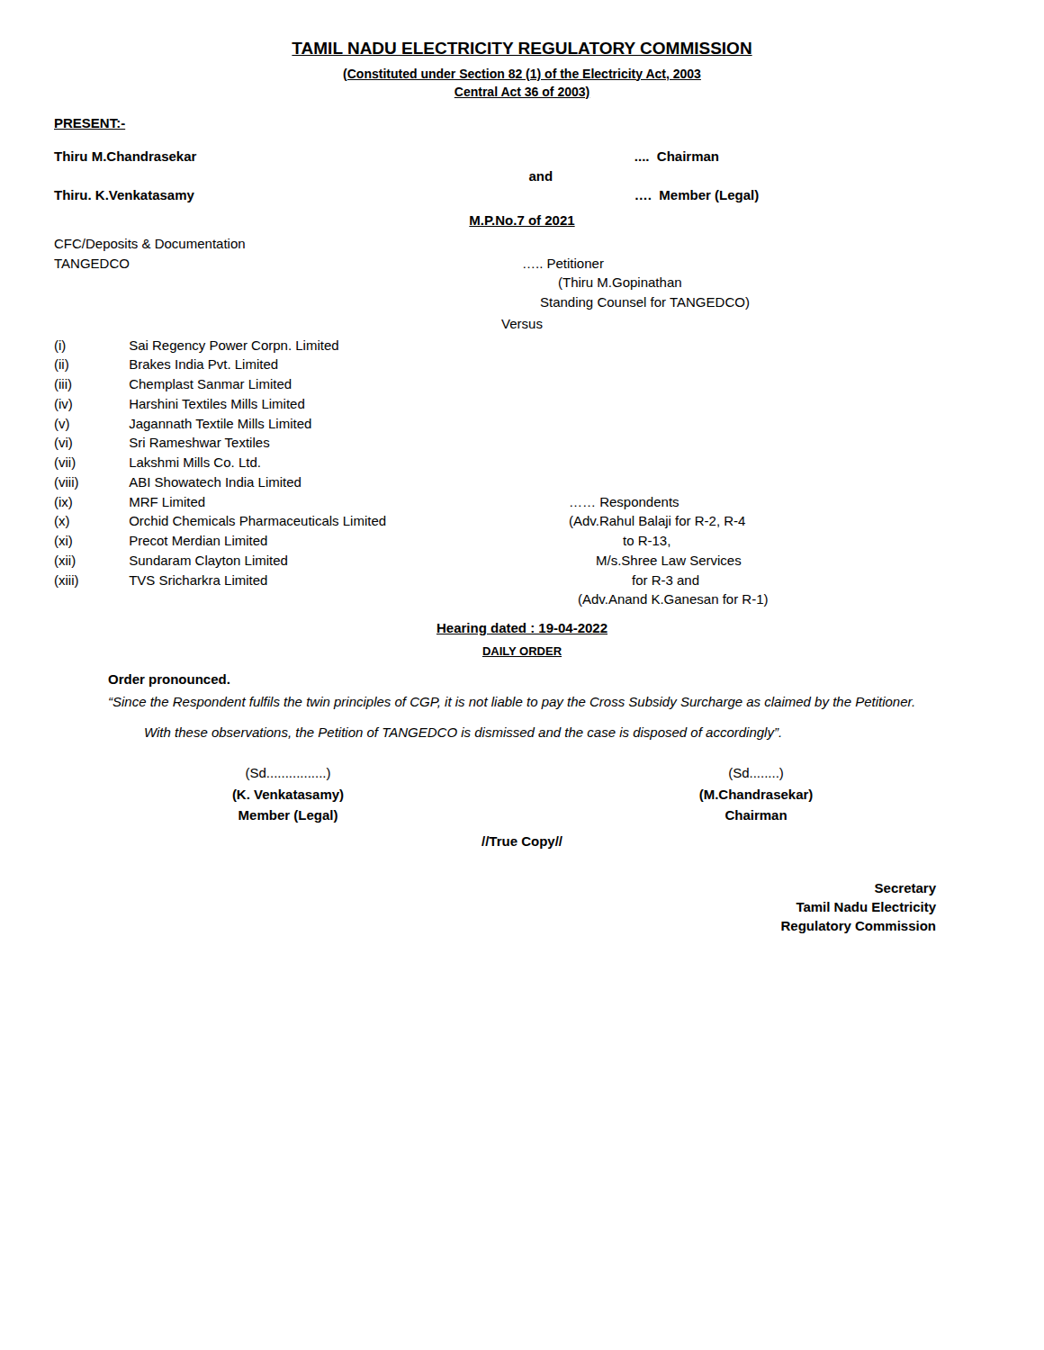TAMIL NADU ELECTRICITY REGULATORY COMMISSION
(Constituted under Section 82 (1) of the Electricity Act, 2003
Central Act 36 of 2003)
PRESENT:-
| Thiru M.Chandrasekar | | .... Chairman |
| | and | |
| Thiru. K.Venkatasamy | | …. Member (Legal) |
M.P.No.7 of 2021
| CFC/Deposits & Documentation | |
| TANGEDCO | ….. Petitioner |
| | (Thiru M.Gopinathan |
| | Standing Counsel for TANGEDCO) |
Versus
| (i) | Sai Regency Power Corpn. Limited | |
| (ii) | Brakes India Pvt. Limited | |
| (iii) | Chemplast Sanmar Limited | |
| (iv) | Harshini Textiles Mills Limited | |
| (v) | Jagannath Textile Mills Limited | |
| (vi) | Sri Rameshwar Textiles | |
| (vii) | Lakshmi Mills Co. Ltd. | |
| (viii) | ABI Showatech India Limited | |
| (ix) | MRF Limited | …… Respondents |
| (x) | Orchid Chemicals Pharmaceuticals Limited | (Adv.Rahul Balaji for R-2, R-4 |
| (xi) | Precot Merdian Limited | to R-13, |
| (xii) | Sundaram Clayton Limited | M/s.Shree Law Services |
| (xiii) | TVS Sricharkra Limited | for R-3 and |
| | | (Adv.Anand K.Ganesan for R-1) |
Hearing dated : 19-04-2022
DAILY ORDER
Order pronounced.
“Since the Respondent fulfils the twin principles of CGP, it is not liable to pay the Cross Subsidy Surcharge as claimed by the Petitioner.
With these observations, the Petition of TANGEDCO is dismissed and the case is disposed of accordingly”.
| (Sd................) | (Sd........) |
| (K. Venkatasamy) | (M.Chandrasekar) |
| Member (Legal) | Chairman |
//True Copy//
Secretary
Tamil Nadu Electricity
Regulatory Commission